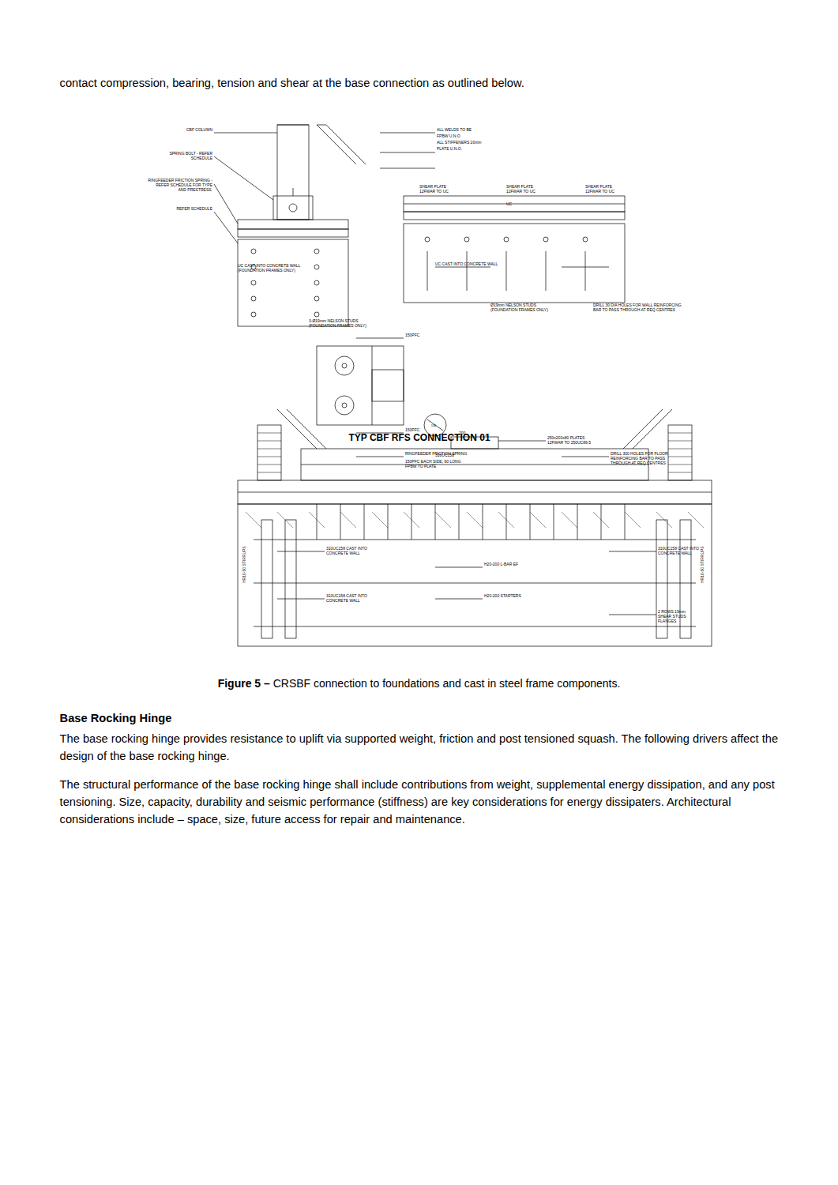contact compression, bearing, tension and shear at the base connection as outlined below.
CBF COLUMN SPRING BOLT - REFER SCHEDULE RINGFEEDER FRICTION SPRING - REFER SCHEDULE FOR TYPE AND PRESTRESS. REFER SCHEDULE ALL WELDS TO BE FPBW U.N.O ALL STIFFENERS 20mm PLATE U.N.O. SHEAR PLATE 12FWAR TO UC SHEAR PLATE 12FWAR TO UC SHEAR PLATE 12FWAR TO UC UC UC CAST INTO CONCRETE WALL Ø19mm NELSON STUDS (FOUNDATION FRAMES ONLY) DRILL 30 DIA HOLES FOR WALL REINFORCING BAR TO PASS THROUGH AT REQ CENTRES UC CAST INTO CONCRETE WALL (FOUNDATION FRAMES ONLY) 3-Ø19mm NELSON STUDS (FOUNDATION FRAMES ONLY) 150PFC 150PFC RINGFEEDER FRICTION SPRING 150PFC EACH SIDE, 60 LONG FPBW TO PLATE 250x200x80 PLATES 12FWAR TO 250UC89.5 DRILL 300 HOLES FOR FLOOR REINFORCING BAR TO PASS THROUGH AT REQ CENTRES 310UC158 CAST INTO CONCRETE WALL 310UC158 CAST INTO CONCRETE WALL H20-200 L-BAR EF H20-200 STARTERS 310UC158 CAST INTO CONCRETE WALL 2 ROWS 19mm SHEAR STUDS FLANGES HR10-50 STIRRUPS HR10-50 STIRRUPS 310UC158 200 130 TYP CBF RFS CONNECTION 01
Figure 5 – CRSBF connection to foundations and cast in steel frame components.
Base Rocking Hinge
The base rocking hinge provides resistance to uplift via supported weight, friction and post tensioned squash. The following drivers affect the design of the base rocking hinge.
The structural performance of the base rocking hinge shall include contributions from weight, supplemental energy dissipation, and any post tensioning. Size, capacity, durability and seismic performance (stiffness) are key considerations for energy dissipaters. Architectural considerations include – space, size, future access for repair and maintenance.